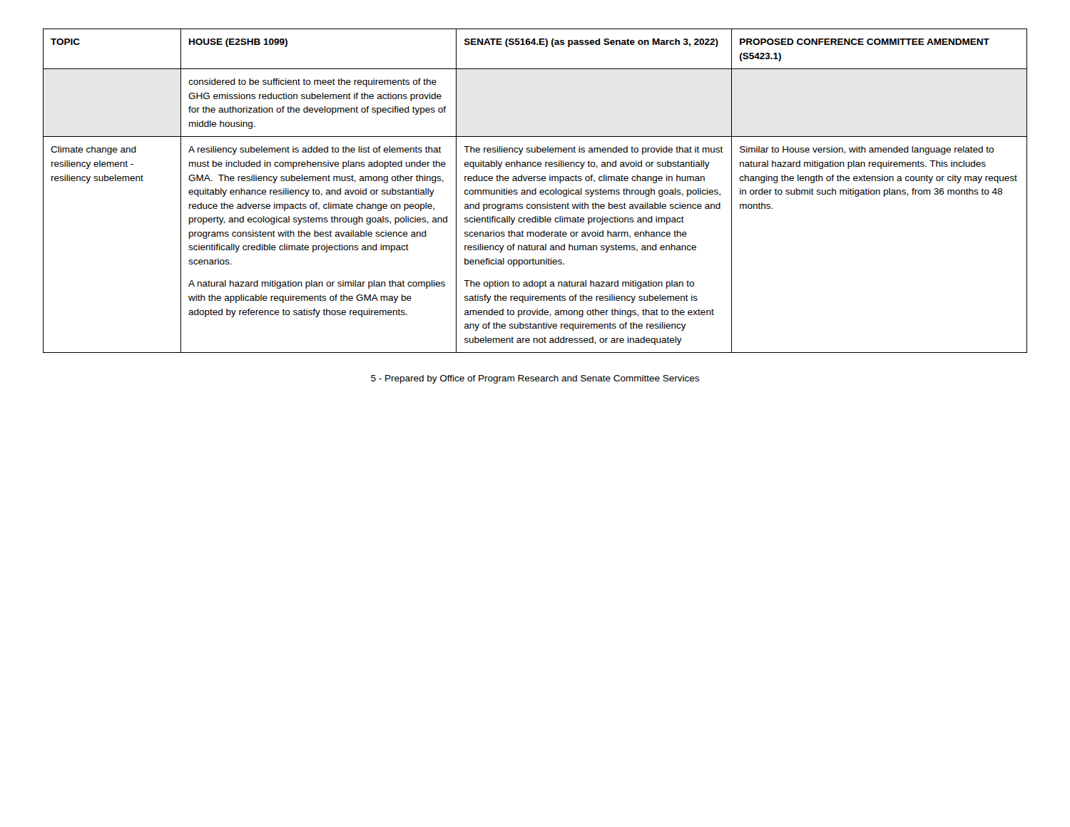| TOPIC | HOUSE (E2SHB 1099) | SENATE (S5164.E) (as passed Senate on March 3, 2022) | PROPOSED CONFERENCE COMMITTEE AMENDMENT (S5423.1) |
| --- | --- | --- | --- |
| | considered to be sufficient to meet the requirements of the GHG emissions reduction subelement if the actions provide for the authorization of the development of specified types of middle housing. | | |
| Climate change and resiliency element - resiliency subelement | A resiliency subelement is added to the list of elements that must be included in comprehensive plans adopted under the GMA. The resiliency subelement must, among other things, equitably enhance resiliency to, and avoid or substantially reduce the adverse impacts of, climate change on people, property, and ecological systems through goals, policies, and programs consistent with the best available science and scientifically credible climate projections and impact scenarios. A natural hazard mitigation plan or similar plan that complies with the applicable requirements of the GMA may be adopted by reference to satisfy those requirements. | The resiliency subelement is amended to provide that it must equitably enhance resiliency to, and avoid or substantially reduce the adverse impacts of, climate change in human communities and ecological systems through goals, policies, and programs consistent with the best available science and scientifically credible climate projections and impact scenarios that moderate or avoid harm, enhance the resiliency of natural and human systems, and enhance beneficial opportunities. The option to adopt a natural hazard mitigation plan to satisfy the requirements of the resiliency subelement is amended to provide, among other things, that to the extent any of the substantive requirements of the resiliency subelement are not addressed, or are inadequately | Similar to House version, with amended language related to natural hazard mitigation plan requirements. This includes changing the length of the extension a county or city may request in order to submit such mitigation plans, from 36 months to 48 months. |
5 - Prepared by Office of Program Research and Senate Committee Services